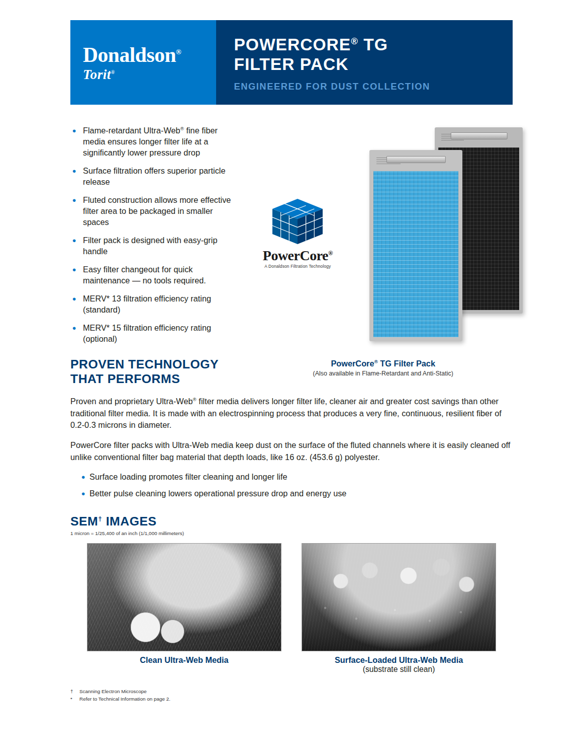Donaldson®
Torit®
PowerCore® TG
Filter Pack
Engineered for Dust Collection
Flame-retardant Ultra-Web® fine fiber media ensures longer filter life at a significantly lower pressure drop
Surface filtration offers superior particle release
Fluted construction allows more effective filter area to be packaged in smaller spaces
Filter pack is designed with easy-grip handle
Easy filter changeout for quick maintenance — no tools required.
MERV* 13 filtration efficiency rating (standard)
MERV* 15 filtration efficiency rating (optional)
PowerCore®
A Donaldson Filtration Technology
Proven Technology
That Performs
PowerCore® TG Filter Pack
(Also available in Flame-Retardant and Anti-Static)
Proven and proprietary Ultra-Web® filter media delivers longer filter life, cleaner air and greater cost savings than other traditional filter media. It is made with an electrospinning process that produces a very fine, continuous, resilient fiber of 0.2-0.3 microns in diameter.
PowerCore filter packs with Ultra-Web media keep dust on the surface of the fluted channels where it is easily cleaned off unlike conventional filter bag material that depth loads, like 16 oz. (453.6 g) polyester.
Surface loading promotes filter cleaning and longer life
Better pulse cleaning lowers operational pressure drop and energy use
SEM† Images
1 micron = 1/25,400 of an inch (1/1,000 millimeters)
Clean Ultra-Web Media
Surface-Loaded Ultra-Web Media (substrate still clean)
†Scanning Electron Microscope
*Refer to Technical Information on page 2.